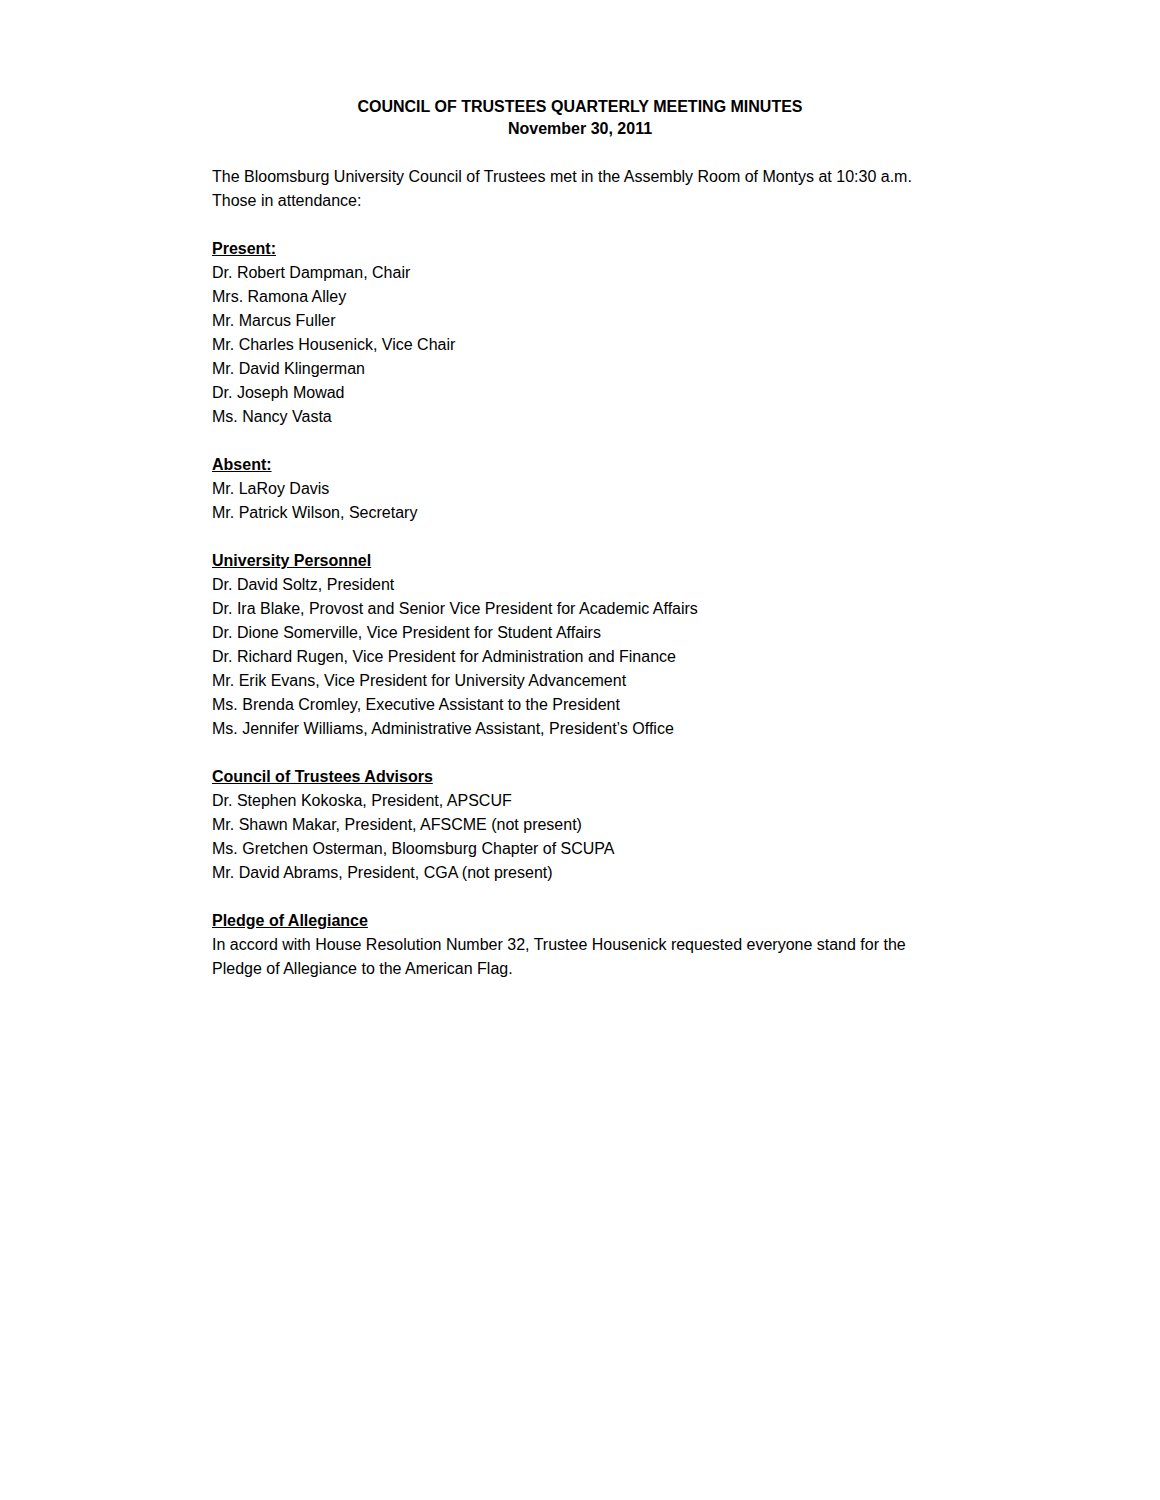COUNCIL OF TRUSTEES QUARTERLY MEETING MINUTES November 30, 2011
The Bloomsburg University Council of Trustees met in the Assembly Room of Montys at 10:30 a.m. Those in attendance:
Present:
Dr. Robert Dampman, Chair
Mrs. Ramona Alley
Mr. Marcus Fuller
Mr. Charles Housenick, Vice Chair
Mr. David Klingerman
Dr. Joseph Mowad
Ms. Nancy Vasta
Absent:
Mr. LaRoy Davis
Mr. Patrick Wilson, Secretary
University Personnel
Dr. David Soltz, President
Dr. Ira Blake, Provost and Senior Vice President for Academic Affairs
Dr. Dione Somerville, Vice President for Student Affairs
Dr. Richard Rugen, Vice President for Administration and Finance
Mr. Erik Evans, Vice President for University Advancement
Ms. Brenda Cromley, Executive Assistant to the President
Ms. Jennifer Williams, Administrative Assistant, President’s Office
Council of Trustees Advisors
Dr. Stephen Kokoska, President, APSCUF
Mr. Shawn Makar, President, AFSCME (not present)
Ms. Gretchen Osterman, Bloomsburg Chapter of SCUPA
Mr. David Abrams, President, CGA (not present)
Pledge of Allegiance
In accord with House Resolution Number 32, Trustee Housenick requested everyone stand for the Pledge of Allegiance to the American Flag.